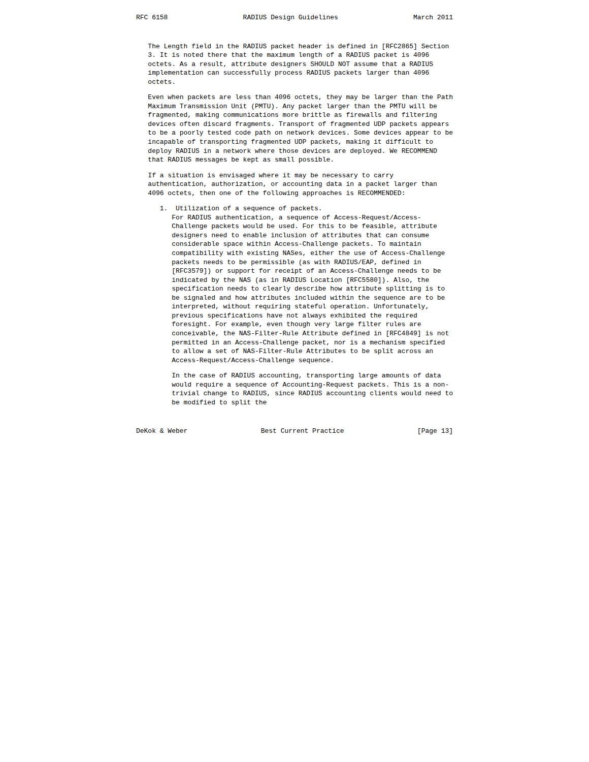RFC 6158 RADIUS Design Guidelines March 2011
The Length field in the RADIUS packet header is defined in [RFC2865] Section 3. It is noted there that the maximum length of a RADIUS packet is 4096 octets. As a result, attribute designers SHOULD NOT assume that a RADIUS implementation can successfully process RADIUS packets larger than 4096 octets.
Even when packets are less than 4096 octets, they may be larger than the Path Maximum Transmission Unit (PMTU). Any packet larger than the PMTU will be fragmented, making communications more brittle as firewalls and filtering devices often discard fragments. Transport of fragmented UDP packets appears to be a poorly tested code path on network devices. Some devices appear to be incapable of transporting fragmented UDP packets, making it difficult to deploy RADIUS in a network where those devices are deployed. We RECOMMEND that RADIUS messages be kept as small possible.
If a situation is envisaged where it may be necessary to carry authentication, authorization, or accounting data in a packet larger than 4096 octets, then one of the following approaches is RECOMMENDED:
Utilization of a sequence of packets.
For RADIUS authentication, a sequence of Access-Request/Access-Challenge packets would be used. For this to be feasible, attribute designers need to enable inclusion of attributes that can consume considerable space within Access-Challenge packets. To maintain compatibility with existing NASes, either the use of Access-Challenge packets needs to be permissible (as with RADIUS/EAP, defined in [RFC3579]) or support for receipt of an Access-Challenge needs to be indicated by the NAS (as in RADIUS Location [RFC5580]). Also, the specification needs to clearly describe how attribute splitting is to be signaled and how attributes included within the sequence are to be interpreted, without requiring stateful operation. Unfortunately, previous specifications have not always exhibited the required foresight. For example, even though very large filter rules are conceivable, the NAS-Filter-Rule Attribute defined in [RFC4849] is not permitted in an Access-Challenge packet, nor is a mechanism specified to allow a set of NAS-Filter-Rule Attributes to be split across an Access-Request/Access-Challenge sequence.
In the case of RADIUS accounting, transporting large amounts of data would require a sequence of Accounting-Request packets. This is a non-trivial change to RADIUS, since RADIUS accounting clients would need to be modified to split the
DeKok & Weber Best Current Practice [Page 13]